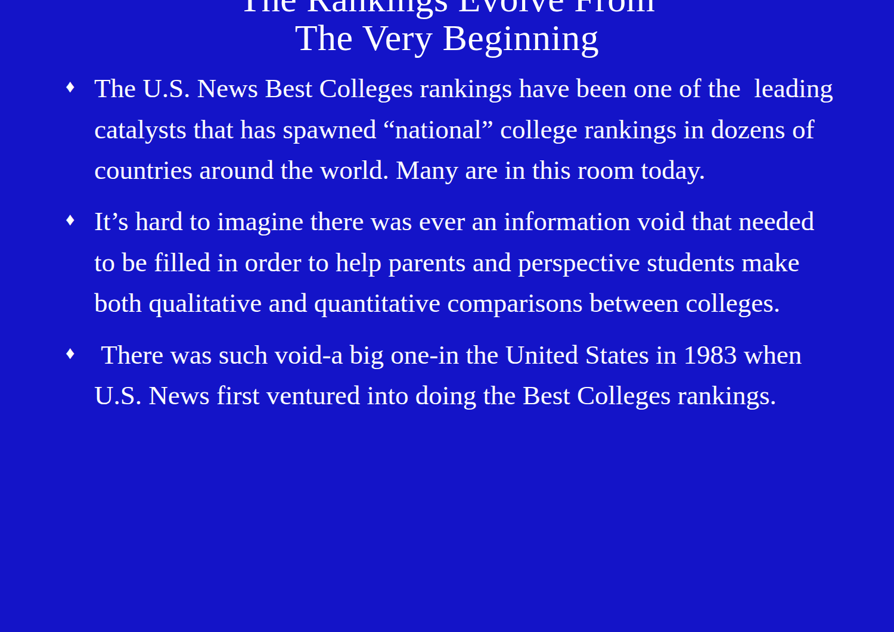The Rankings Evolve From The Very Beginning
The U.S. News Best Colleges rankings have been one of the leading catalysts that has spawned “national” college rankings in dozens of countries around the world. Many are in this room today.
It’s hard to imagine there was ever an information void that needed to be filled in order to help parents and perspective students make both qualitative and quantitative comparisons between colleges.
There was such void-a big one-in the United States in 1983 when U.S. News first ventured into doing the Best Colleges rankings.